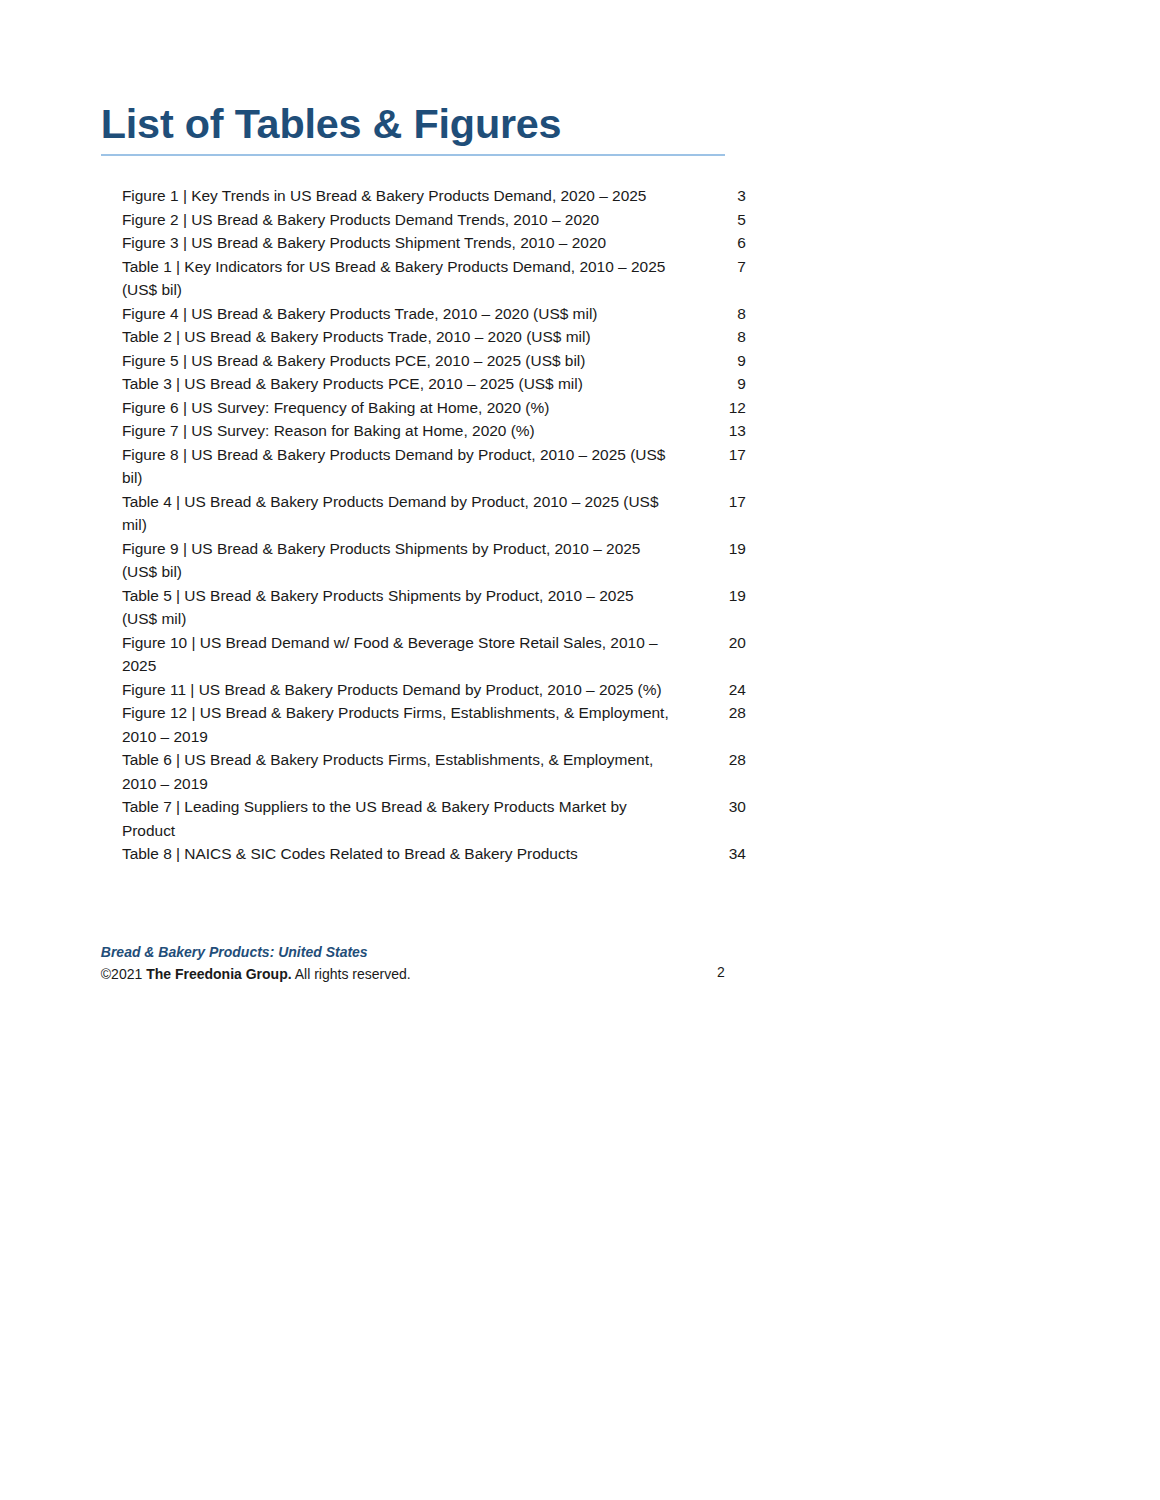List of Tables & Figures
| Figure 1 / Key Trends in US Bread & Bakery Products Demand, 2020 – 2025 | 3 |
| Figure 2 / US Bread & Bakery Products Demand Trends, 2010 – 2020 | 5 |
| Figure 3 / US Bread & Bakery Products Shipment Trends, 2010 – 2020 | 6 |
| Table 1 / Key Indicators for US Bread & Bakery Products Demand, 2010 – 2025 (US$ bil) | 7 |
| Figure 4 / US Bread & Bakery Products Trade, 2010 – 2020 (US$ mil) | 8 |
| Table 2 / US Bread & Bakery Products Trade, 2010 – 2020 (US$ mil) | 8 |
| Figure 5 / US Bread & Bakery Products PCE, 2010 – 2025 (US$ bil) | 9 |
| Table 3 / US Bread & Bakery Products PCE, 2010 – 2025 (US$ mil) | 9 |
| Figure 6 / US Survey: Frequency of Baking at Home, 2020 (%) | 12 |
| Figure 7 / US Survey: Reason for Baking at Home, 2020 (%) | 13 |
| Figure 8 / US Bread & Bakery Products Demand by Product, 2010 – 2025 (US$ bil) | 17 |
| Table 4 / US Bread & Bakery Products Demand by Product, 2010 – 2025 (US$ mil) | 17 |
| Figure 9 / US Bread & Bakery Products Shipments by Product, 2010 – 2025 (US$ bil) | 19 |
| Table 5 / US Bread & Bakery Products Shipments by Product, 2010 – 2025 (US$ mil) | 19 |
| Figure 10 / US Bread Demand w/ Food & Beverage Store Retail Sales, 2010 – 2025 | 20 |
| Figure 11 / US Bread & Bakery Products Demand by Product, 2010 – 2025 (%) | 24 |
| Figure 12 / US Bread & Bakery Products Firms, Establishments, & Employment, 2010 – 2019 | 28 |
| Table 6 / US Bread & Bakery Products Firms, Establishments, & Employment, 2010 – 2019 | 28 |
| Table 7 / Leading Suppliers to the US Bread & Bakery Products Market by Product | 30 |
| Table 8 / NAICS & SIC Codes Related to Bread & Bakery Products | 34 |
Bread & Bakery Products: United States ©2021 The Freedonia Group. All rights reserved.
2